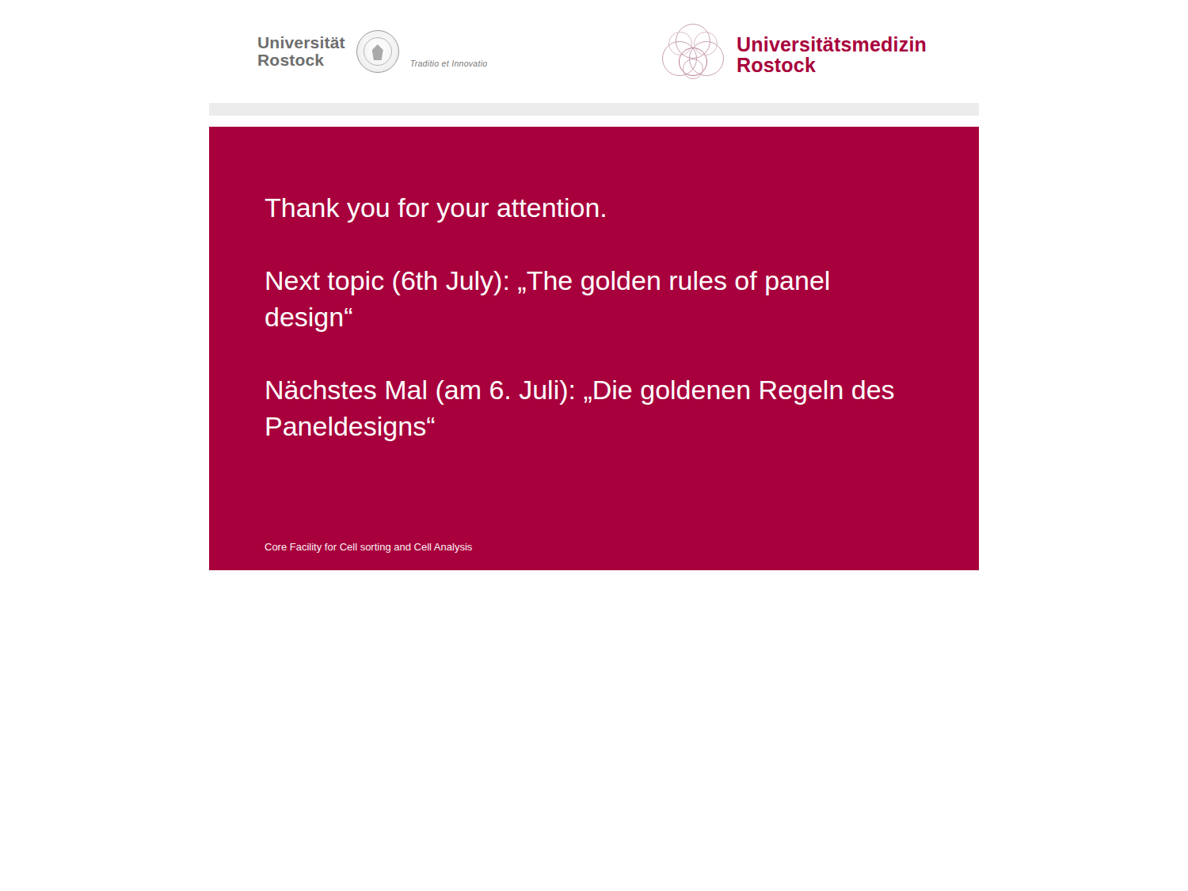Universität
Rostock
Traditio et Innovatio
Universitätsmedizin
Rostock
Thank you for your attention.
Next topic (6th July): „The golden rules of panel design“
Nächstes Mal (am 6. Juli): „Die goldenen Regeln des Paneldesigns“
Core Facility for Cell sorting and Cell Analysis